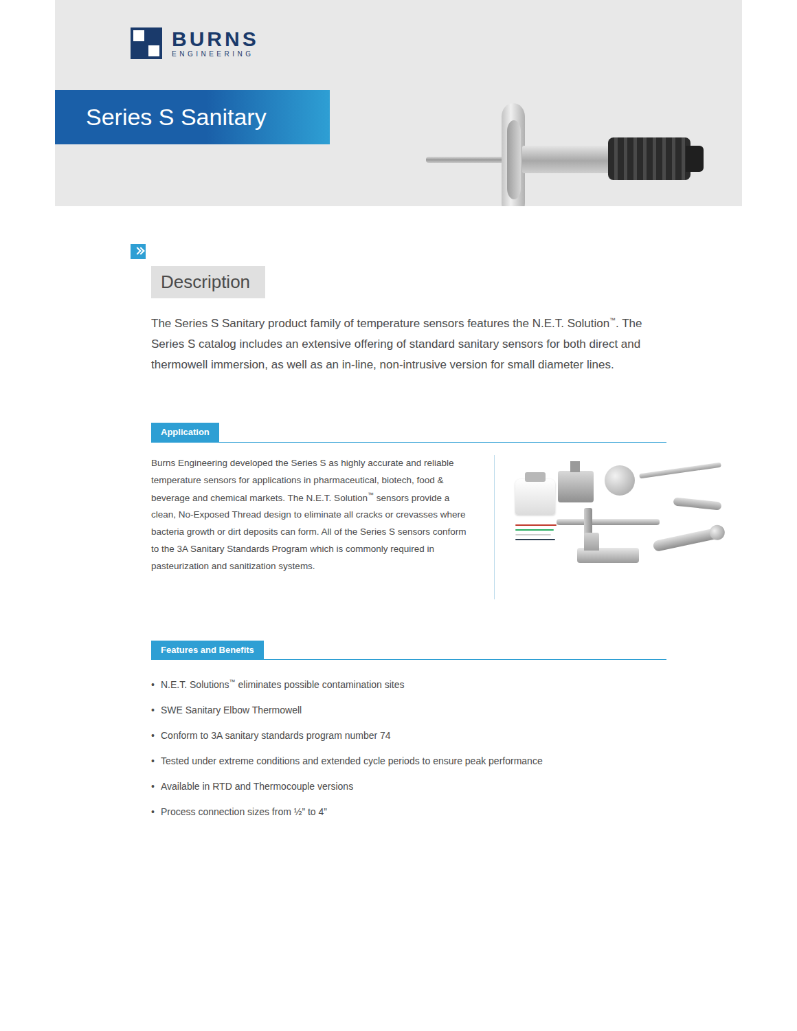BURNS ENGINEERING
Series S Sanitary
Description
The Series S Sanitary product family of temperature sensors features the N.E.T. Solution™. The Series S catalog includes an extensive offering of standard sanitary sensors for both direct and thermowell immersion, as well as an in-line, non-intrusive version for small diameter lines.
Application
Burns Engineering developed the Series S as highly accurate and reliable temperature sensors for applications in pharmaceutical, biotech, food & beverage and chemical markets. The N.E.T. Solution™ sensors provide a clean, No-Exposed Thread design to eliminate all cracks or crevasses where bacteria growth or dirt deposits can form. All of the Series S sensors conform to the 3A Sanitary Standards Program which is commonly required in pasteurization and sanitization systems.
Features and Benefits
N.E.T. Solutions™ eliminates possible contamination sites
SWE Sanitary Elbow Thermowell
Conform to 3A sanitary standards program number 74
Tested under extreme conditions and extended cycle periods to ensure peak performance
Available in RTD and Thermocouple versions
Process connection sizes from ½” to 4”